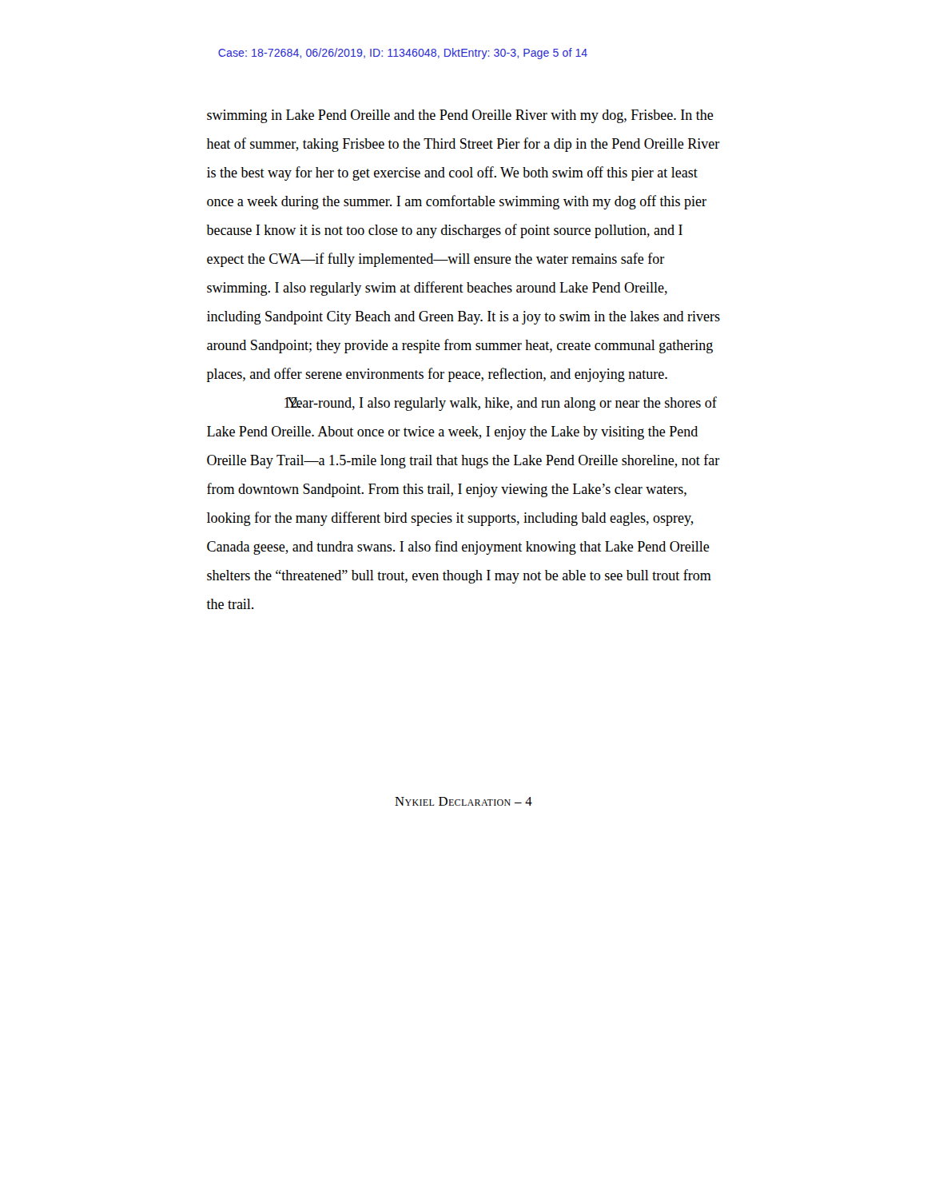Case: 18-72684, 06/26/2019, ID: 11346048, DktEntry: 30-3, Page 5 of 14
swimming in Lake Pend Oreille and the Pend Oreille River with my dog, Frisbee. In the heat of summer, taking Frisbee to the Third Street Pier for a dip in the Pend Oreille River is the best way for her to get exercise and cool off. We both swim off this pier at least once a week during the summer. I am comfortable swimming with my dog off this pier because I know it is not too close to any discharges of point source pollution, and I expect the CWA—if fully implemented—will ensure the water remains safe for swimming. I also regularly swim at different beaches around Lake Pend Oreille, including Sandpoint City Beach and Green Bay. It is a joy to swim in the lakes and rivers around Sandpoint; they provide a respite from summer heat, create communal gathering places, and offer serene environments for peace, reflection, and enjoying nature.
12. Year-round, I also regularly walk, hike, and run along or near the shores of Lake Pend Oreille. About once or twice a week, I enjoy the Lake by visiting the Pend Oreille Bay Trail—a 1.5-mile long trail that hugs the Lake Pend Oreille shoreline, not far from downtown Sandpoint. From this trail, I enjoy viewing the Lake’s clear waters, looking for the many different bird species it supports, including bald eagles, osprey, Canada geese, and tundra swans. I also find enjoyment knowing that Lake Pend Oreille shelters the “threatened” bull trout, even though I may not be able to see bull trout from the trail.
Nykiel Declaration – 4